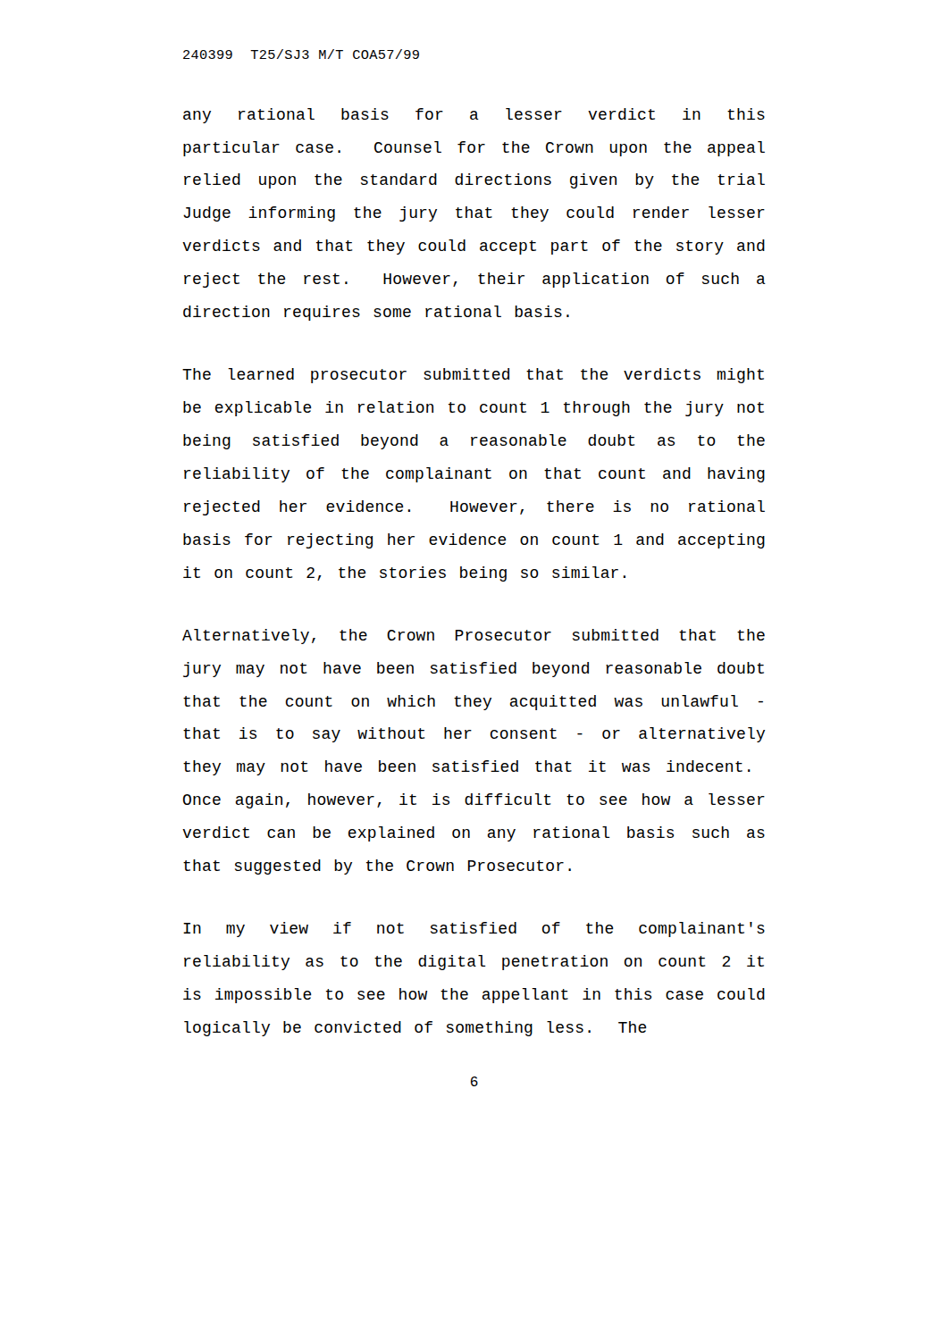240399 T25/SJ3 M/T COA57/99
any rational basis for a lesser verdict in this particular case. Counsel for the Crown upon the appeal relied upon the standard directions given by the trial Judge informing the jury that they could render lesser verdicts and that they could accept part of the story and reject the rest. However, their application of such a direction requires some rational basis.
The learned prosecutor submitted that the verdicts might be explicable in relation to count 1 through the jury not being satisfied beyond a reasonable doubt as to the reliability of the complainant on that count and having rejected her evidence. However, there is no rational basis for rejecting her evidence on count 1 and accepting it on count 2, the stories being so similar.
Alternatively, the Crown Prosecutor submitted that the jury may not have been satisfied beyond reasonable doubt that the count on which they acquitted was unlawful - that is to say without her consent - or alternatively they may not have been satisfied that it was indecent. Once again, however, it is difficult to see how a lesser verdict can be explained on any rational basis such as that suggested by the Crown Prosecutor.
In my view if not satisfied of the complainant's reliability as to the digital penetration on count 2 it is impossible to see how the appellant in this case could logically be convicted of something less. The
6